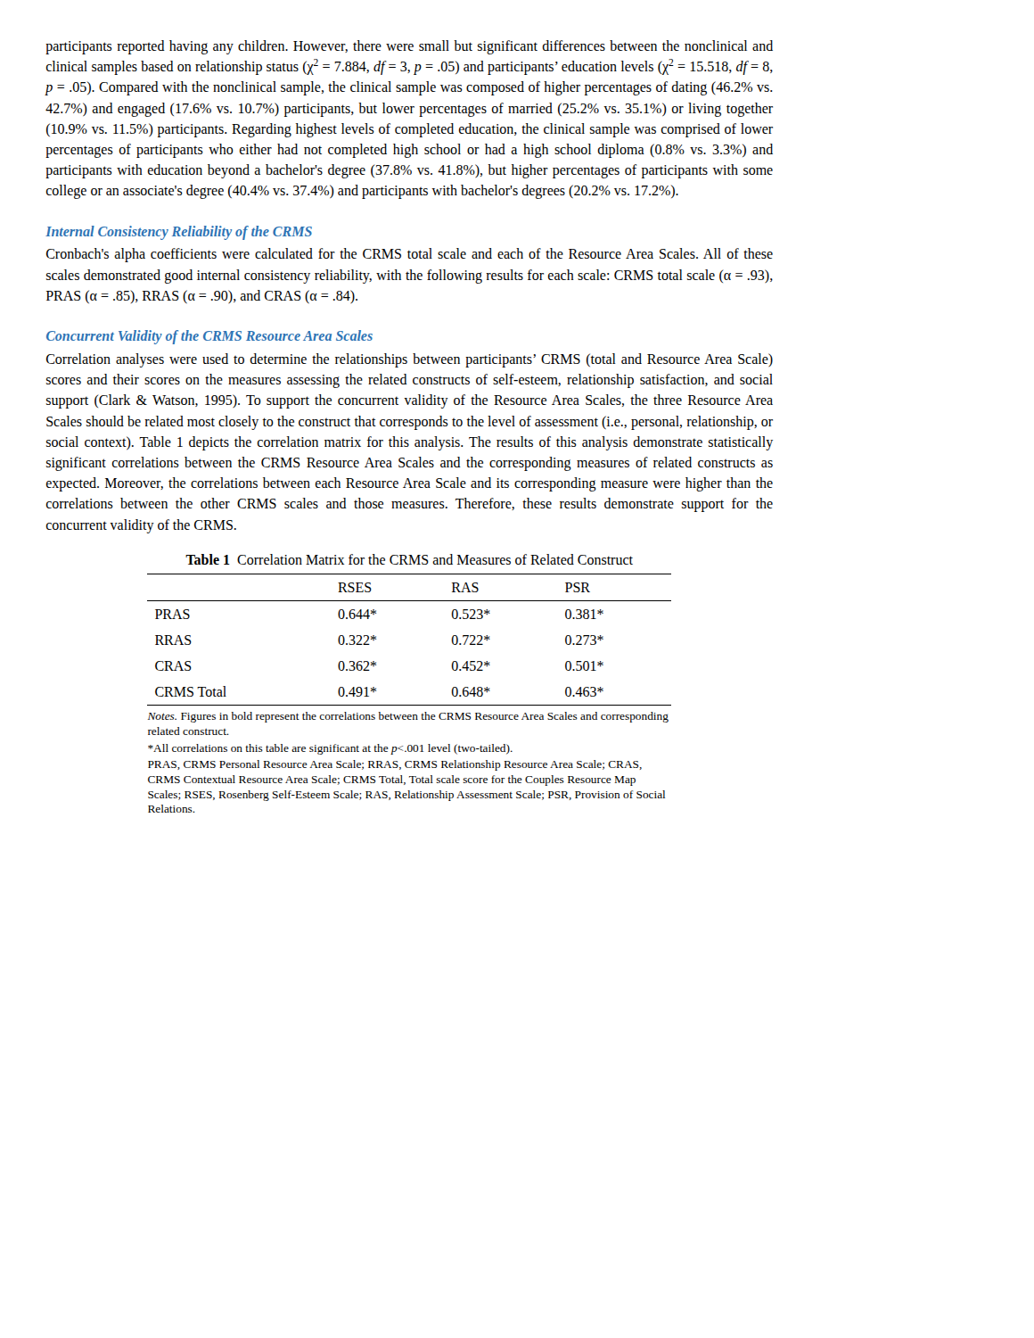participants reported having any children. However, there were small but significant differences between the nonclinical and clinical samples based on relationship status (χ2 = 7.884, df = 3, p = .05) and participants’ education levels (χ2 = 15.518, df = 8, p = .05). Compared with the nonclinical sample, the clinical sample was composed of higher percentages of dating (46.2% vs. 42.7%) and engaged (17.6% vs. 10.7%) participants, but lower percentages of married (25.2% vs. 35.1%) or living together (10.9% vs. 11.5%) participants. Regarding highest levels of completed education, the clinical sample was comprised of lower percentages of participants who either had not completed high school or had a high school diploma (0.8% vs. 3.3%) and participants with education beyond a bachelor's degree (37.8% vs. 41.8%), but higher percentages of participants with some college or an associate's degree (40.4% vs. 37.4%) and participants with bachelor's degrees (20.2% vs. 17.2%).
Internal Consistency Reliability of the CRMS
Cronbach's alpha coefficients were calculated for the CRMS total scale and each of the Resource Area Scales. All of these scales demonstrated good internal consistency reliability, with the following results for each scale: CRMS total scale (α = .93), PRAS (α = .85), RRAS (α = .90), and CRAS (α = .84).
Concurrent Validity of the CRMS Resource Area Scales
Correlation analyses were used to determine the relationships between participants’ CRMS (total and Resource Area Scale) scores and their scores on the measures assessing the related constructs of self-esteem, relationship satisfaction, and social support (Clark & Watson, 1995). To support the concurrent validity of the Resource Area Scales, the three Resource Area Scales should be related most closely to the construct that corresponds to the level of assessment (i.e., personal, relationship, or social context). Table 1 depicts the correlation matrix for this analysis. The results of this analysis demonstrate statistically significant correlations between the CRMS Resource Area Scales and the corresponding measures of related constructs as expected. Moreover, the correlations between each Resource Area Scale and its corresponding measure were higher than the correlations between the other CRMS scales and those measures. Therefore, these results demonstrate support for the concurrent validity of the CRMS.
Table 1 Correlation Matrix for the CRMS and Measures of Related Construct
| | RSES | RAS | PSR |
| --- | --- | --- | --- |
| PRAS | 0.644* | 0.523* | 0.381* |
| RRAS | 0.322* | 0.722* | 0.273* |
| CRAS | 0.362* | 0.452* | 0.501* |
| CRMS Total | 0.491* | 0.648* | 0.463* |
Notes. Figures in bold represent the correlations between the CRMS Resource Area Scales and corresponding related construct.
*All correlations on this table are significant at the p<.001 level (two-tailed).
PRAS, CRMS Personal Resource Area Scale; RRAS, CRMS Relationship Resource Area Scale; CRAS, CRMS Contextual Resource Area Scale; CRMS Total, Total scale score for the Couples Resource Map Scales; RSES, Rosenberg Self-Esteem Scale; RAS, Relationship Assessment Scale; PSR, Provision of Social Relations.